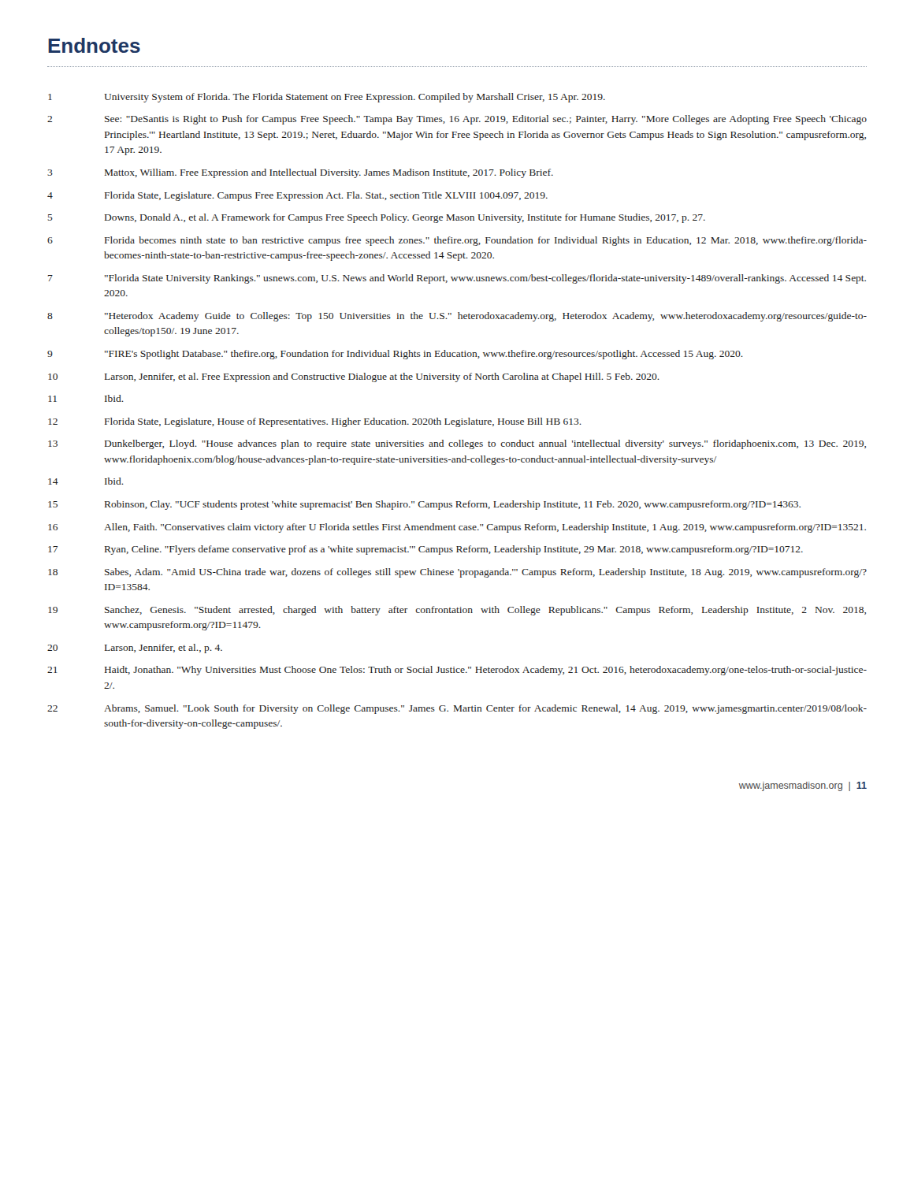Endnotes
1 University System of Florida. The Florida Statement on Free Expression. Compiled by Marshall Criser, 15 Apr. 2019.
2 See: "DeSantis is Right to Push for Campus Free Speech." Tampa Bay Times, 16 Apr. 2019, Editorial sec.; Painter, Harry. "More Colleges are Adopting Free Speech 'Chicago Principles.'" Heartland Institute, 13 Sept. 2019.; Neret, Eduardo. "Major Win for Free Speech in Florida as Governor Gets Campus Heads to Sign Resolution." campusreform.org, 17 Apr. 2019.
3 Mattox, William. Free Expression and Intellectual Diversity. James Madison Institute, 2017. Policy Brief.
4 Florida State, Legislature. Campus Free Expression Act. Fla. Stat., section Title XLVIII 1004.097, 2019.
5 Downs, Donald A., et al. A Framework for Campus Free Speech Policy. George Mason University, Institute for Humane Studies, 2017, p. 27.
6 Florida becomes ninth state to ban restrictive campus free speech zones." thefire.org, Foundation for Individual Rights in Education, 12 Mar. 2018, www.thefire.org/florida-becomes-ninth-state-to-ban-restrictive-campus-free-speech-zones/. Accessed 14 Sept. 2020.
7"Florida State University Rankings." usnews.com, U.S. News and World Report, www.usnews.com/best-colleges/florida-state-university-1489/overall-rankings. Accessed 14 Sept. 2020.
8"Heterodox Academy Guide to Colleges: Top 150 Universities in the U.S." heterodoxacademy.org, Heterodox Academy, www.heterodoxacademy.org/resources/guide-to-colleges/top150/. 19 June 2017.
9"FIRE's Spotlight Database." thefire.org, Foundation for Individual Rights in Education, www.thefire.org/resources/spotlight. Accessed 15 Aug. 2020.
10 Larson, Jennifer, et al. Free Expression and Constructive Dialogue at the University of North Carolina at Chapel Hill. 5 Feb. 2020.
11 Ibid.
12 Florida State, Legislature, House of Representatives. Higher Education. 2020th Legislature, House Bill HB 613.
13 Dunkelberger, Lloyd. "House advances plan to require state universities and colleges to conduct annual 'intellectual diversity' surveys." floridaphoenix.com, 13 Dec. 2019, www.floridaphoenix.com/blog/house-advances-plan-to-require-state-universities-and-colleges-to-conduct-annual-intellectual-diversity-surveys/
14 Ibid.
15 Robinson, Clay. "UCF students protest 'white supremacist' Ben Shapiro." Campus Reform, Leadership Institute, 11 Feb. 2020, www.campusreform.org/?ID=14363.
16 Allen, Faith. "Conservatives claim victory after U Florida settles First Amendment case." Campus Reform, Leadership Institute, 1 Aug. 2019, www.campusreform.org/?ID=13521.
17 Ryan, Celine. "Flyers defame conservative prof as a 'white supremacist.'" Campus Reform, Leadership Institute, 29 Mar. 2018, www.campusreform.org/?ID=10712.
18 Sabes, Adam. "Amid US-China trade war, dozens of colleges still spew Chinese 'propaganda.'" Campus Reform, Leadership Institute, 18 Aug. 2019, www.campusreform.org/?ID=13584.
19 Sanchez, Genesis. "Student arrested, charged with battery after confrontation with College Republicans." Campus Reform, Leadership Institute, 2 Nov. 2018, www.campusreform.org/?ID=11479.
20 Larson, Jennifer, et al., p. 4.
21 Haidt, Jonathan. "Why Universities Must Choose One Telos: Truth or Social Justice." Heterodox Academy, 21 Oct. 2016, heterodoxacademy.org/one-telos-truth-or-social-justice-2/.
22 Abrams, Samuel. "Look South for Diversity on College Campuses." James G. Martin Center for Academic Renewal, 14 Aug. 2019, www.jamesgmartin.center/2019/08/look-south-for-diversity-on-college-campuses/.
www.jamesmadison.org | 11